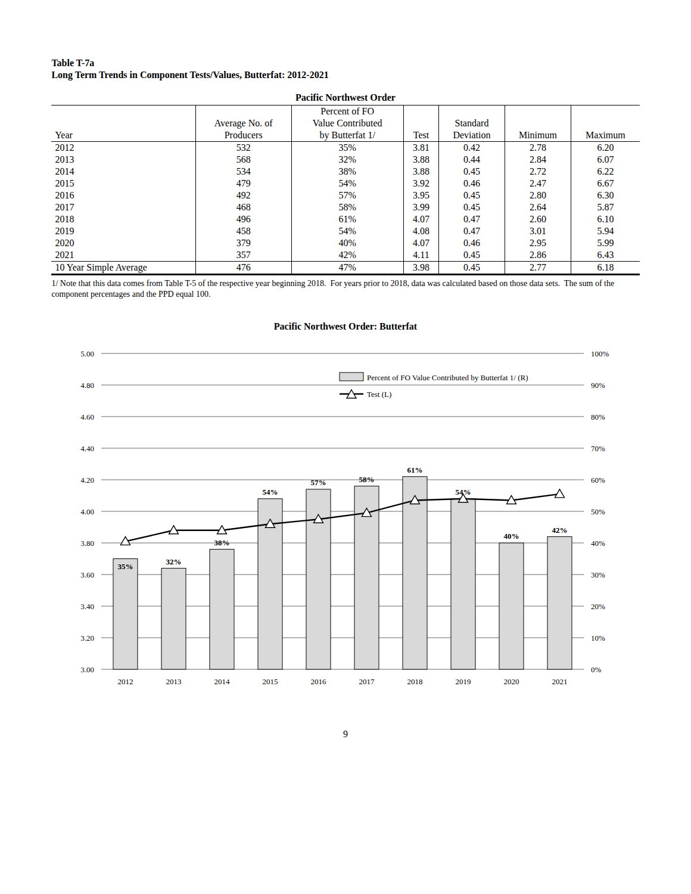Table T-7a
Long Term Trends in Component Tests/Values, Butterfat: 2012-2021
Pacific Northwest Order
| | | Percent of FO | | | | |
| --- | --- | --- | --- | --- | --- | --- |
| | Average No. of | Value Contributed | | Standard | | |
| Year | Producers | by Butterfat 1/ | Test | Deviation | Minimum | Maximum |
| 2012 | 532 | 35% | 3.81 | 0.42 | 2.78 | 6.20 |
| 2013 | 568 | 32% | 3.88 | 0.44 | 2.84 | 6.07 |
| 2014 | 534 | 38% | 3.88 | 0.45 | 2.72 | 6.22 |
| 2015 | 479 | 54% | 3.92 | 0.46 | 2.47 | 6.67 |
| 2016 | 492 | 57% | 3.95 | 0.45 | 2.80 | 6.30 |
| 2017 | 468 | 58% | 3.99 | 0.45 | 2.64 | 5.87 |
| 2018 | 496 | 61% | 4.07 | 0.47 | 2.60 | 6.10 |
| 2019 | 458 | 54% | 4.08 | 0.47 | 3.01 | 5.94 |
| 2020 | 379 | 40% | 4.07 | 0.46 | 2.95 | 5.99 |
| 2021 | 357 | 42% | 4.11 | 0.45 | 2.86 | 6.43 |
| 10 Year Simple Average | 476 | 47% | 3.98 | 0.45 | 2.77 | 6.18 |
1/ Note that this data comes from Table T-5 of the respective year beginning 2018. For years prior to 2018, data was calculated based on those data sets. The sum of the component percentages and the PPD equal 100.
Pacific Northwest Order: Butterfat
5.00 4.80 4.60 4.40 4.20 4.00 3.80 3.60 3.40 3.20 3.00 100% 90% 80% 70% 60% 50% 40% 30% 20% 10% 0% 35% 32% 38% 54% 57% 58% 61% 54% 40% 42% 2012 2013 2014 2015 2016 2017 2018 2019 2020 2021 Percent of FO Value Contributed by Butterfat 1/ (R) Test (L)
9